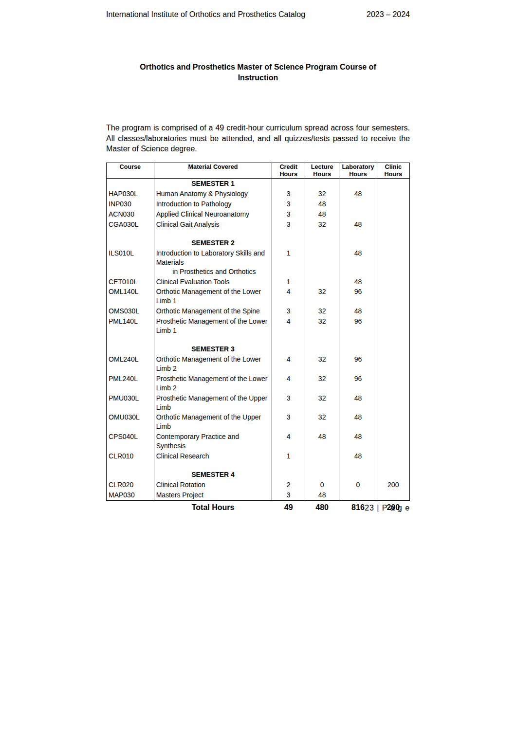International Institute of Orthotics and Prosthetics Catalog 2023 – 2024
Orthotics and Prosthetics Master of Science Program Course of Instruction
The program is comprised of a 49 credit-hour curriculum spread across four semesters. All classes/laboratories must be attended, and all quizzes/tests passed to receive the Master of Science degree.
| Course | Material Covered | Credit Hours | Lecture Hours | Laboratory Hours | Clinic Hours |
| --- | --- | --- | --- | --- | --- |
| | SEMESTER 1 | | | | |
| HAP030L | Human Anatomy & Physiology | 3 | 32 | 48 | |
| INP030 | Introduction to Pathology | 3 | 48 | | |
| ACN030 | Applied Clinical Neuroanatomy | 3 | 48 | | |
| CGA030L | Clinical Gait Analysis | 3 | 32 | 48 | |
| | SEMESTER 2 | | | | |
| ILS010L | Introduction to Laboratory Skills and Materials in Prosthetics and Orthotics | 1 | | 48 | |
| CET010L | Clinical Evaluation Tools | 1 | | 48 | |
| OML140L | Orthotic Management of the Lower Limb 1 | 4 | 32 | 96 | |
| OMS030L | Orthotic Management of the Spine | 3 | 32 | 48 | |
| PML140L | Prosthetic Management of the Lower Limb 1 | 4 | 32 | 96 | |
| | SEMESTER 3 | | | | |
| OML240L | Orthotic Management of the Lower Limb 2 | 4 | 32 | 96 | |
| PML240L | Prosthetic Management of the Lower Limb 2 | 4 | 32 | 96 | |
| PMU030L | Prosthetic Management of the Upper Limb | 3 | 32 | 48 | |
| OMU030L | Orthotic Management of the Upper Limb | 3 | 32 | 48 | |
| CPS040L | Contemporary Practice and Synthesis | 4 | 48 | 48 | |
| CLR010 | Clinical Research | 1 | | 48 | |
| | SEMESTER 4 | | | | |
| CLR020 | Clinical Rotation | 2 | 0 | 0 | 200 |
| MAP030 | Masters Project | 3 | 48 | | |
| | Total Hours | 49 | 480 | 816 | 200 |
23 | P a g e